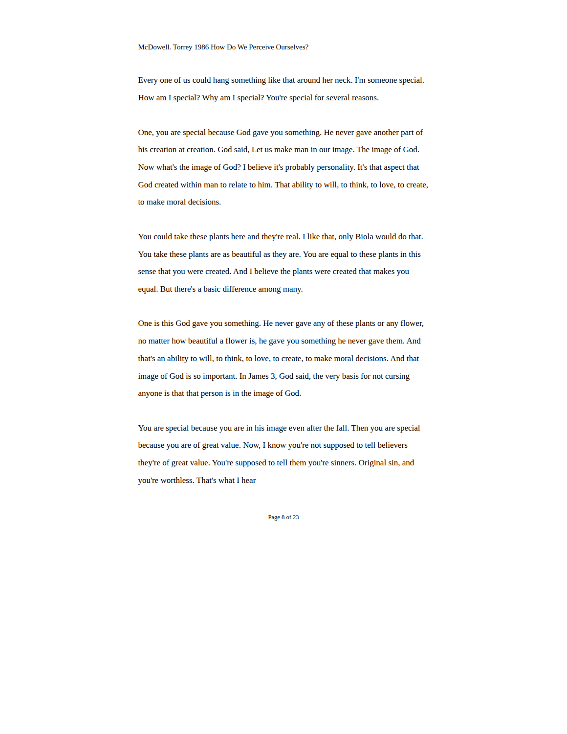McDowell. Torrey 1986 How Do We Perceive Ourselves?
Every one of us could hang something like that around her neck. I'm someone special. How am I special? Why am I special? You're special for several reasons.
One, you are special because God gave you something. He never gave another part of his creation at creation. God said, Let us make man in our image. The image of God. Now what's the image of God? I believe it's probably personality. It's that aspect that God created within man to relate to him. That ability to will, to think, to love, to create, to make moral decisions.
You could take these plants here and they're real. I like that, only Biola would do that. You take these plants are as beautiful as they are. You are equal to these plants in this sense that you were created. And I believe the plants were created that makes you equal. But there's a basic difference among many.
One is this God gave you something. He never gave any of these plants or any flower, no matter how beautiful a flower is, he gave you something he never gave them. And that's an ability to will, to think, to love, to create, to make moral decisions. And that image of God is so important. In James 3, God said, the very basis for not cursing anyone is that that person is in the image of God.
You are special because you are in his image even after the fall. Then you are special because you are of great value. Now, I know you're not supposed to tell believers they're of great value. You're supposed to tell them you're sinners. Original sin, and you're worthless. That's what I hear
Page 8 of 23